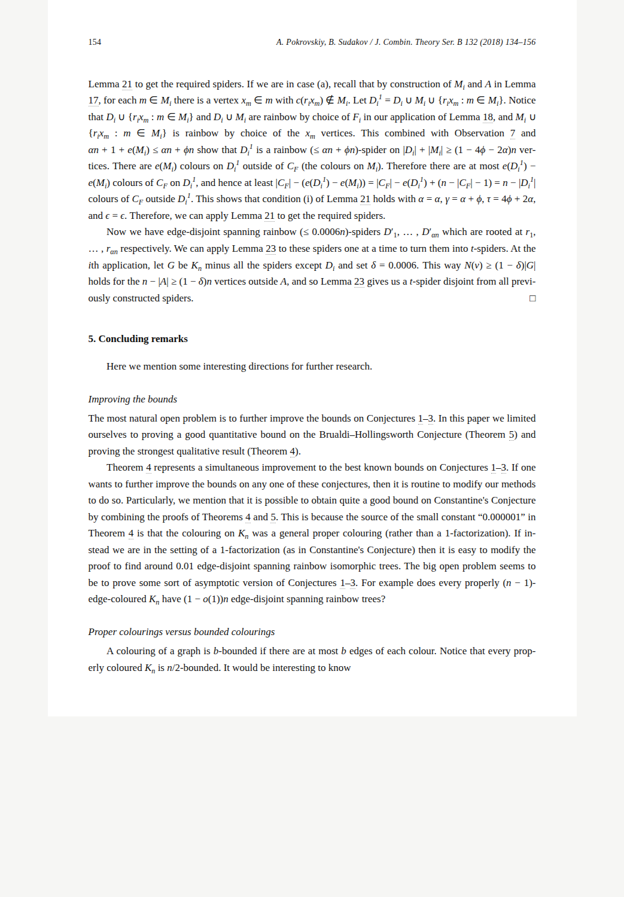154 A. Pokrovskiy, B. Sudakov / J. Combin. Theory Ser. B 132 (2018) 134–156
Lemma 21 to get the required spiders. If we are in case (a), recall that by construction of Mi and A in Lemma 17, for each m ∈ Mi there is a vertex xm ∈ m with c(rixm) ∉ Mi. Let Di1 = Di ∪ Mi ∪ {rixm : m ∈ Mi}. Notice that Di ∪ {rixm : m ∈ Mi} and Di ∪ Mi are rainbow by choice of Fi in our application of Lemma 18, and Mi ∪ {rixm : m ∈ Mi} is rainbow by choice of the xm vertices. This combined with Observation 7 and αn + 1 + e(Mi) ≤ αn + ϕn show that Di1 is a rainbow (≤ αn + ϕn)-spider on |Di| + |Mi| ≥ (1 − 4ϕ − 2α)n vertices. There are e(Mi) colours on Di1 outside of CF (the colours on Mi). Therefore there are at most e(Di1) − e(Mi) colours of CF on Di1, and hence at least |CF| − (e(Di1) − e(Mi)) = |CF| − e(Di1) + (n − |CF| − 1) = n − |Di1| colours of CF outside Di1. This shows that condition (i) of Lemma 21 holds with α = α, γ = α + ϕ, τ = 4ϕ + 2α, and ϵ = ϵ. Therefore, we can apply Lemma 21 to get the required spiders.
Now we have edge-disjoint spanning rainbow (≤ 0.0006n)-spiders D′1, … , D′αn which are rooted at r1, … , rαn respectively. We can apply Lemma 23 to these spiders one at a time to turn them into t-spiders. At the ith application, let G be Kn minus all the spiders except Di and set δ = 0.0006. This way N(v) ≥ (1 − δ)|G| holds for the n − |A| ≥ (1 − δ)n vertices outside A, and so Lemma 23 gives us a t-spider disjoint from all previously constructed spiders.□
5. Concluding remarks
Here we mention some interesting directions for further research.
Improving the bounds
The most natural open problem is to further improve the bounds on Conjectures 1–3. In this paper we limited ourselves to proving a good quantitative bound on the Brualdi–Hollingsworth Conjecture (Theorem 5) and proving the strongest qualitative result (Theorem 4).
Theorem 4 represents a simultaneous improvement to the best known bounds on Conjectures 1–3. If one wants to further improve the bounds on any one of these conjectures, then it is routine to modify our methods to do so. Particularly, we mention that it is possible to obtain quite a good bound on Constantine's Conjecture by combining the proofs of Theorems 4 and 5. This is because the source of the small constant “0.000001” in Theorem 4 is that the colouring on Kn was a general proper colouring (rather than a 1-factorization). If instead we are in the setting of a 1-factorization (as in Constantine's Conjecture) then it is easy to modify the proof to find around 0.01 edge-disjoint spanning rainbow isomorphic trees. The big open problem seems to be to prove some sort of asymptotic version of Conjectures 1–3. For example does every properly (n − 1)-edge-coloured Kn have (1 − o(1))n edge-disjoint spanning rainbow trees?
Proper colourings versus bounded colourings
A colouring of a graph is b-bounded if there are at most b edges of each colour. Notice that every properly coloured Kn is n/2-bounded. It would be interesting to know